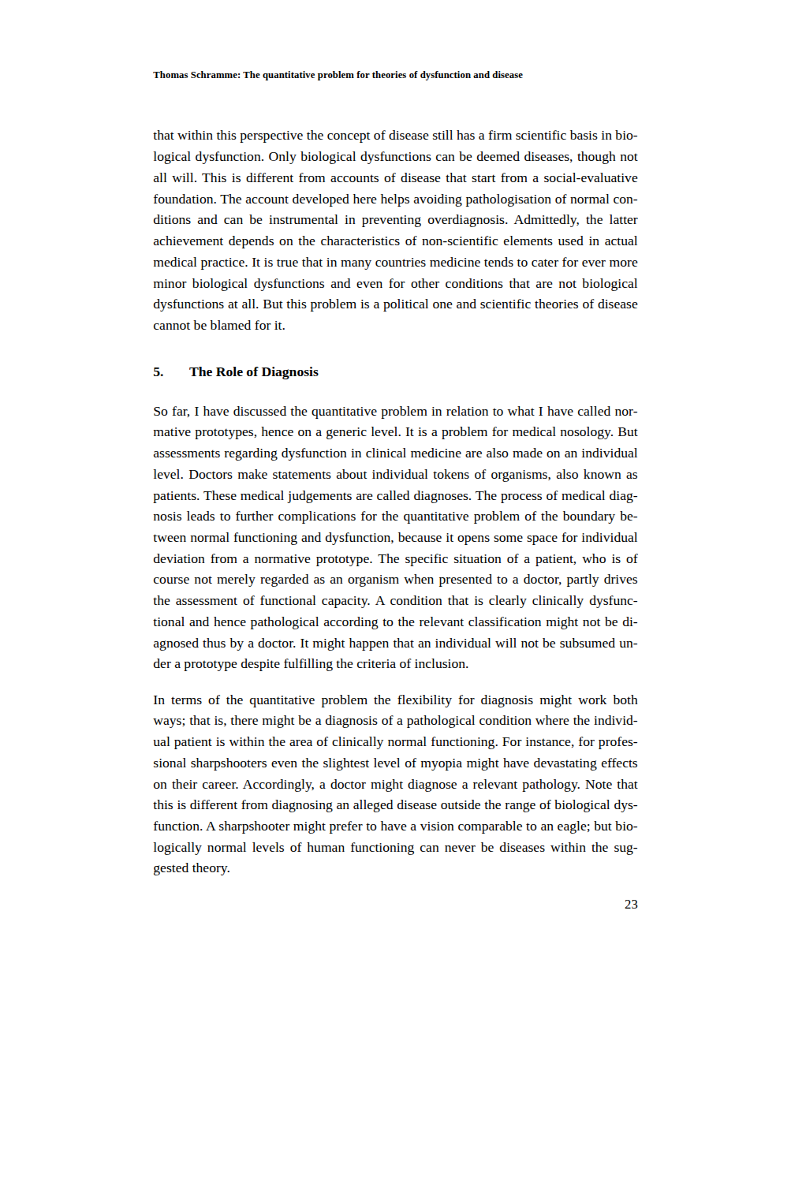Thomas Schramme: The quantitative problem for theories of dysfunction and disease
that within this perspective the concept of disease still has a firm scientific basis in biological dysfunction. Only biological dysfunctions can be deemed diseases, though not all will. This is different from accounts of disease that start from a social-evaluative foundation. The account developed here helps avoiding pathologisation of normal conditions and can be instrumental in preventing overdiagnosis. Admittedly, the latter achievement depends on the characteristics of non-scientific elements used in actual medical practice. It is true that in many countries medicine tends to cater for ever more minor biological dysfunctions and even for other conditions that are not biological dysfunctions at all. But this problem is a political one and scientific theories of disease cannot be blamed for it.
5. The Role of Diagnosis
So far, I have discussed the quantitative problem in relation to what I have called normative prototypes, hence on a generic level. It is a problem for medical nosology. But assessments regarding dysfunction in clinical medicine are also made on an individual level. Doctors make statements about individual tokens of organisms, also known as patients. These medical judgements are called diagnoses. The process of medical diagnosis leads to further complications for the quantitative problem of the boundary between normal functioning and dysfunction, because it opens some space for individual deviation from a normative prototype. The specific situation of a patient, who is of course not merely regarded as an organism when presented to a doctor, partly drives the assessment of functional capacity. A condition that is clearly clinically dysfunctional and hence pathological according to the relevant classification might not be diagnosed thus by a doctor. It might happen that an individual will not be subsumed under a prototype despite fulfilling the criteria of inclusion.
In terms of the quantitative problem the flexibility for diagnosis might work both ways; that is, there might be a diagnosis of a pathological condition where the individual patient is within the area of clinically normal functioning. For instance, for professional sharpshooters even the slightest level of myopia might have devastating effects on their career. Accordingly, a doctor might diagnose a relevant pathology. Note that this is different from diagnosing an alleged disease outside the range of biological dysfunction. A sharpshooter might prefer to have a vision comparable to an eagle; but biologically normal levels of human functioning can never be diseases within the suggested theory.
23